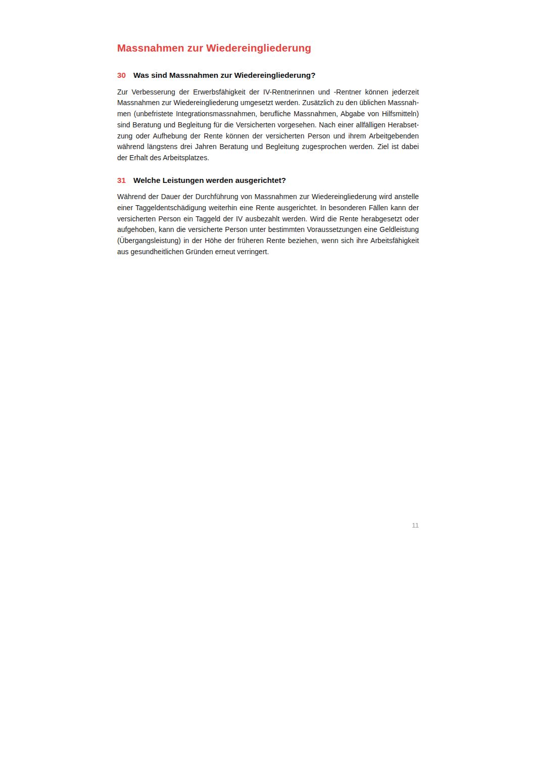Massnahmen zur Wiedereingliederung
30 Was sind Massnahmen zur Wiedereingliederung?
Zur Verbesserung der Erwerbsfähigkeit der IV-Rentnerinnen und -Rentner können jederzeit Massnahmen zur Wiedereingliederung umgesetzt werden. Zusätzlich zu den üblichen Massnahmen (unbefristete Integrationsmassnahmen, berufliche Massnahmen, Abgabe von Hilfsmitteln) sind Beratung und Begleitung für die Versicherten vorgesehen. Nach einer allfälligen Herabsetzung oder Aufhebung der Rente können der versicherten Person und ihrem Arbeitgebenden während längstens drei Jahren Beratung und Begleitung zugesprochen werden. Ziel ist dabei der Erhalt des Arbeitsplatzes.
31 Welche Leistungen werden ausgerichtet?
Während der Dauer der Durchführung von Massnahmen zur Wiedereingliederung wird anstelle einer Taggeldentschädigung weiterhin eine Rente ausgerichtet. In besonderen Fällen kann der versicherten Person ein Taggeld der IV ausbezahlt werden. Wird die Rente herabgesetzt oder aufgehoben, kann die versicherte Person unter bestimmten Voraussetzungen eine Geldleistung (Übergangsleistung) in der Höhe der früheren Rente beziehen, wenn sich ihre Arbeitsfähigkeit aus gesundheitlichen Gründen erneut verringert.
11